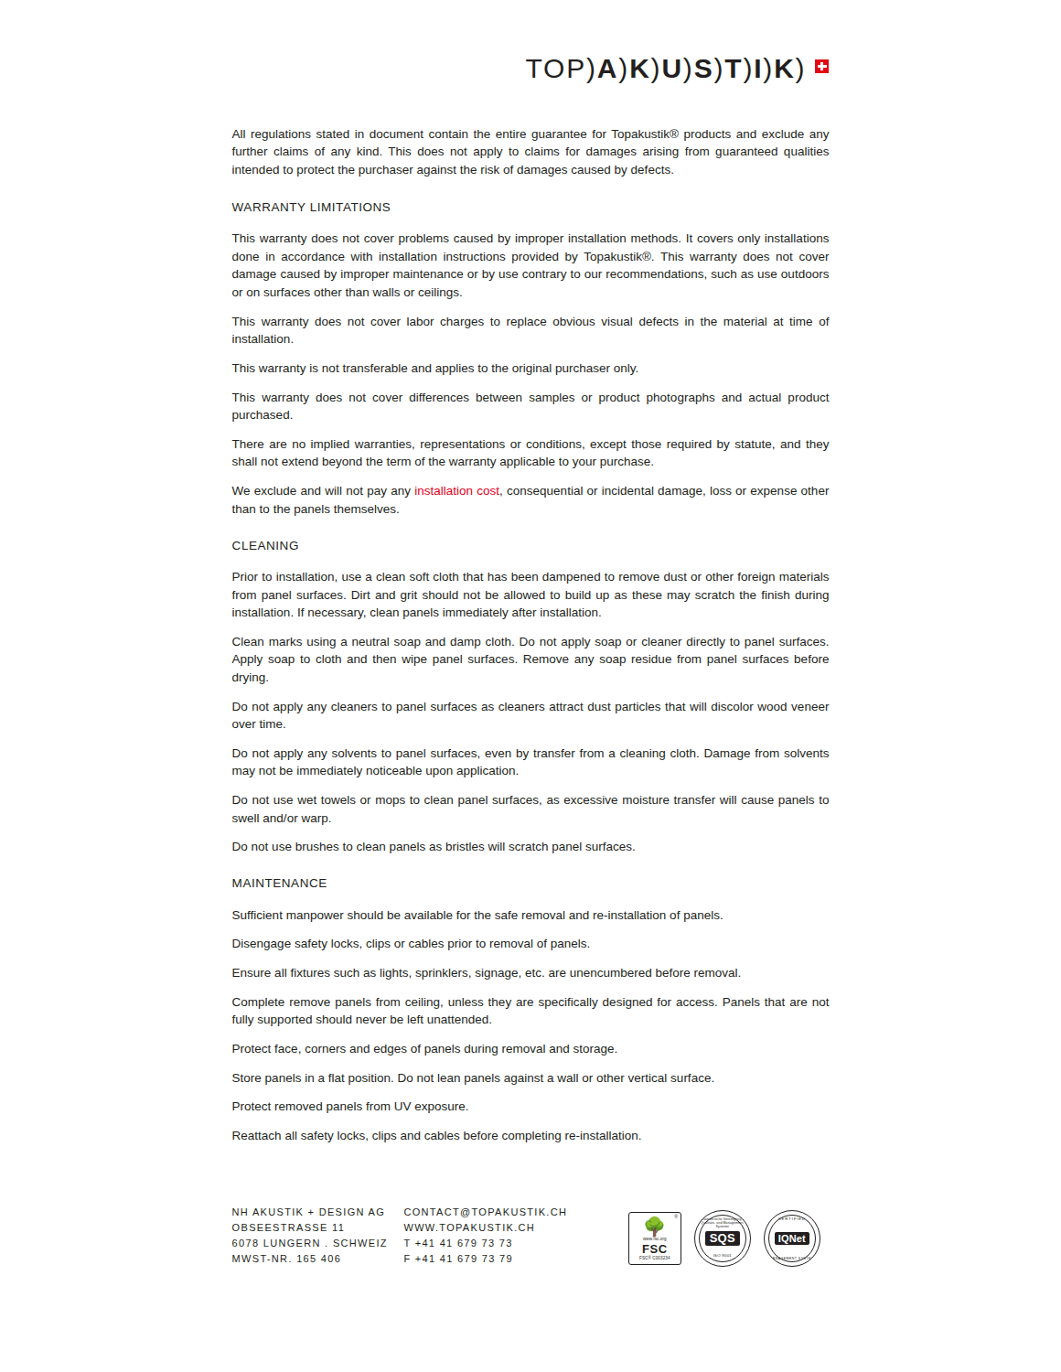TOP) A) K) U) S) T) I) K)
All regulations stated in document contain the entire guarantee for Topakustik® products and exclude any further claims of any kind. This does not apply to claims for damages arising from guaranteed qualities intended to protect the purchaser against the risk of damages caused by defects.
Warranty Limitations
This warranty does not cover problems caused by improper installation methods. It covers only installations done in accordance with installation instructions provided by Topakustik®. This warranty does not cover damage caused by improper maintenance or by use contrary to our recommendations, such as use outdoors or on surfaces other than walls or ceilings.
This warranty does not cover labor charges to replace obvious visual defects in the material at time of installation.
This warranty is not transferable and applies to the original purchaser only.
This warranty does not cover differences between samples or product photographs and actual product purchased.
There are no implied warranties, representations or conditions, except those required by statute, and they shall not extend beyond the term of the warranty applicable to your purchase.
We exclude and will not pay any installation cost, consequential or incidental damage, loss or expense other than to the panels themselves.
Cleaning
Prior to installation, use a clean soft cloth that has been dampened to remove dust or other foreign materials from panel surfaces. Dirt and grit should not be allowed to build up as these may scratch the finish during installation. If necessary, clean panels immediately after installation.
Clean marks using a neutral soap and damp cloth. Do not apply soap or cleaner directly to panel surfaces. Apply soap to cloth and then wipe panel surfaces. Remove any soap residue from panel surfaces before drying.
Do not apply any cleaners to panel surfaces as cleaners attract dust particles that will discolor wood veneer over time.
Do not apply any solvents to panel surfaces, even by transfer from a cleaning cloth. Damage from solvents may not be immediately noticeable upon application.
Do not use wet towels or mops to clean panel surfaces, as excessive moisture transfer will cause panels to swell and/or warp.
Do not use brushes to clean panels as bristles will scratch panel surfaces.
Maintenance
Sufficient manpower should be available for the safe removal and re-installation of panels.
Disengage safety locks, clips or cables prior to removal of panels.
Ensure all fixtures such as lights, sprinklers, signage, etc. are unencumbered before removal.
Complete remove panels from ceiling, unless they are specifically designed for access. Panels that are not fully supported should never be left unattended.
Protect face, corners and edges of panels during removal and storage.
Store panels in a flat position. Do not lean panels against a wall or other vertical surface.
Protect removed panels from UV exposure.
Reattach all safety locks, clips and cables before completing re-installation.
NH AKUSTIK + DESIGN AG
OBSEESTRASSE 11
6078 LUNGERN . SCHWEIZ
MWST-NR. 165 406
CONTACT@TOPAKUSTIK.CH
WWW.TOPAKUSTIK.CH
T +41 41 679 73 73
F +41 41 679 73 79
® 🌳 www.fsc.org FSC FSC® C003234
Schweizerische Vereinigung für
Qualitäts- und Management-Systeme
SQS
ISO 9001
CERTIFIED
IQNet
MANAGEMENT SYSTEM